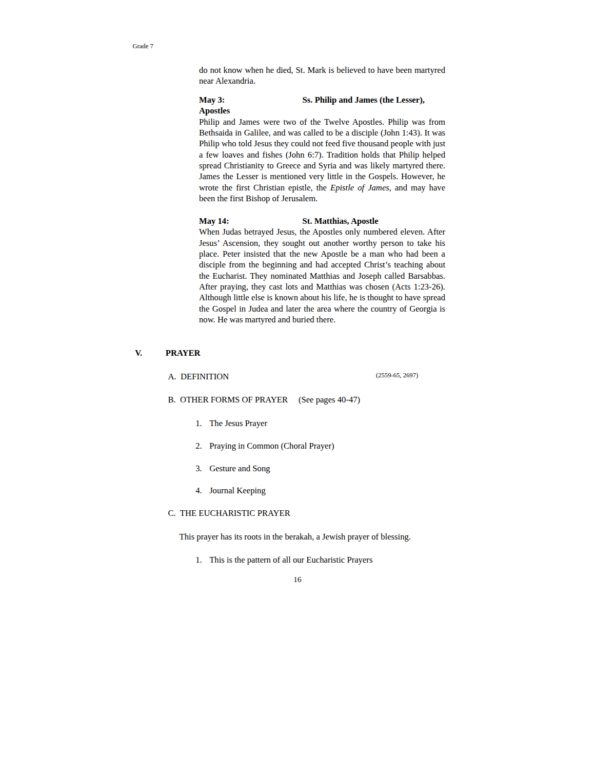Grade 7
do not know when he died, St. Mark is believed to have been martyred near Alexandria.
May 3: Ss. Philip and James (the Lesser), Apostles
Philip and James were two of the Twelve Apostles. Philip was from Bethsaida in Galilee, and was called to be a disciple (John 1:43). It was Philip who told Jesus they could not feed five thousand people with just a few loaves and fishes (John 6:7). Tradition holds that Philip helped spread Christianity to Greece and Syria and was likely martyred there. James the Lesser is mentioned very little in the Gospels. However, he wrote the first Christian epistle, the Epistle of James, and may have been the first Bishop of Jerusalem.
May 14: St. Matthias, Apostle
When Judas betrayed Jesus, the Apostles only numbered eleven. After Jesus’ Ascension, they sought out another worthy person to take his place. Peter insisted that the new Apostle be a man who had been a disciple from the beginning and had accepted Christ’s teaching about the Eucharist. They nominated Matthias and Joseph called Barsabbas. After praying, they cast lots and Matthias was chosen (Acts 1:23-26). Although little else is known about his life, he is thought to have spread the Gospel in Judea and later the area where the country of Georgia is now. He was martyred and buried there.
V. PRAYER
(2559-65, 2697) A. DEFINITION
B. OTHER FORMS OF PRAYER (See pages 40-47)
1. The Jesus Prayer
2. Praying in Common (Choral Prayer)
3. Gesture and Song
4. Journal Keeping
C. THE EUCHARISTIC PRAYER
This prayer has its roots in the berakah, a Jewish prayer of blessing.
1. This is the pattern of all our Eucharistic Prayers
16